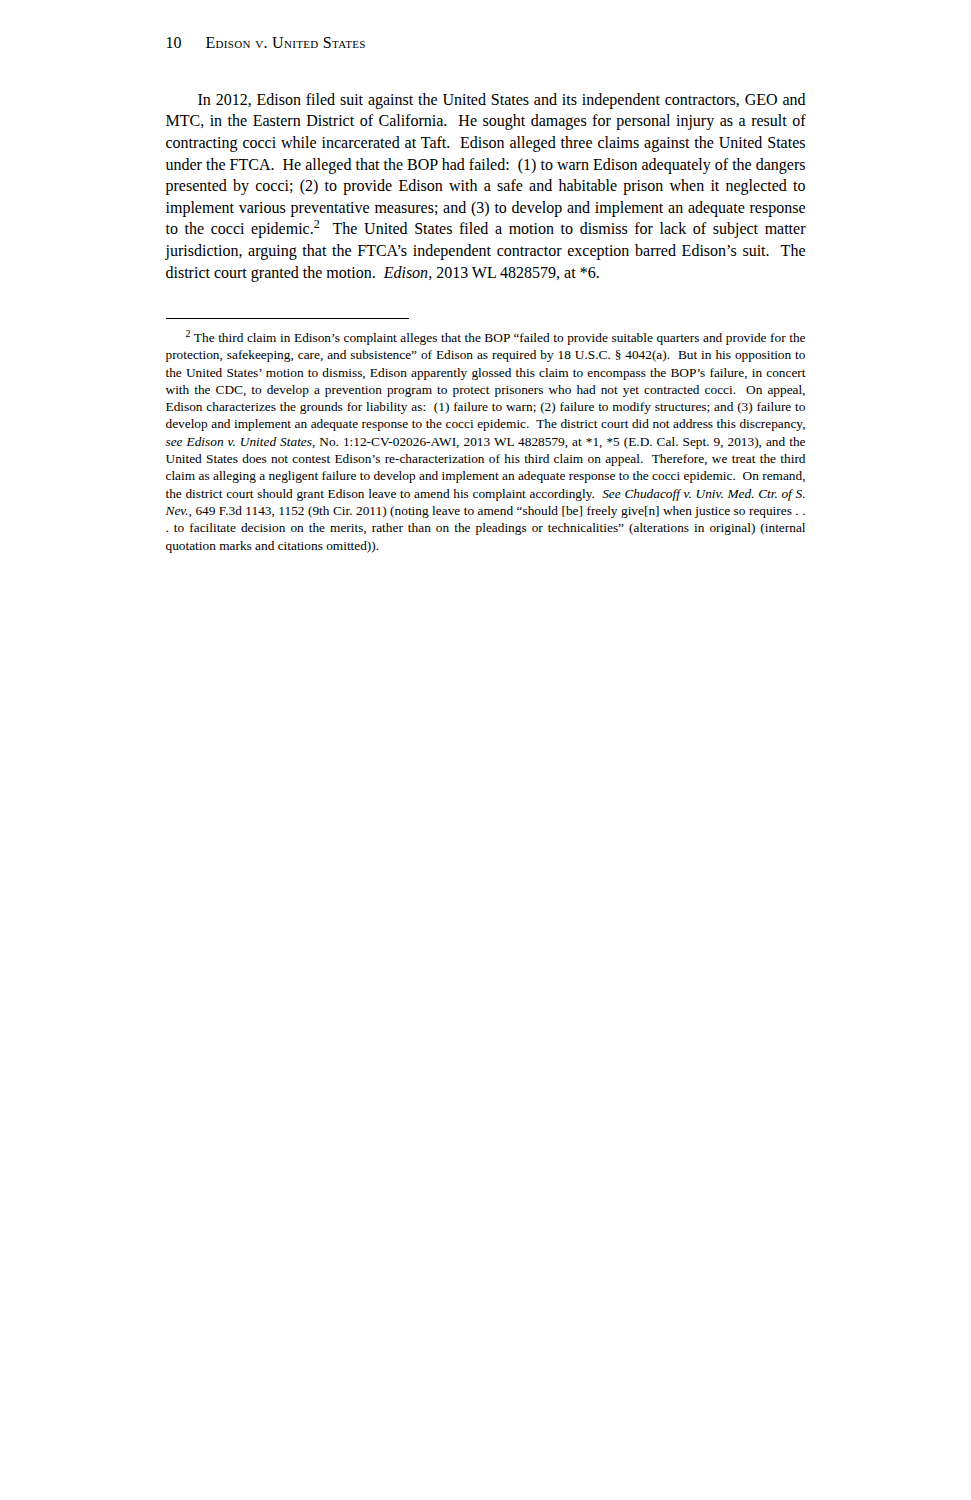10 Edison v. United States
In 2012, Edison filed suit against the United States and its independent contractors, GEO and MTC, in the Eastern District of California. He sought damages for personal injury as a result of contracting cocci while incarcerated at Taft. Edison alleged three claims against the United States under the FTCA. He alleged that the BOP had failed: (1) to warn Edison adequately of the dangers presented by cocci; (2) to provide Edison with a safe and habitable prison when it neglected to implement various preventative measures; and (3) to develop and implement an adequate response to the cocci epidemic.2 The United States filed a motion to dismiss for lack of subject matter jurisdiction, arguing that the FTCA’s independent contractor exception barred Edison’s suit. The district court granted the motion. Edison, 2013 WL 4828579, at *6.
2 The third claim in Edison’s complaint alleges that the BOP “failed to provide suitable quarters and provide for the protection, safekeeping, care, and subsistence” of Edison as required by 18 U.S.C. § 4042(a). But in his opposition to the United States’ motion to dismiss, Edison apparently glossed this claim to encompass the BOP’s failure, in concert with the CDC, to develop a prevention program to protect prisoners who had not yet contracted cocci. On appeal, Edison characterizes the grounds for liability as: (1) failure to warn; (2) failure to modify structures; and (3) failure to develop and implement an adequate response to the cocci epidemic. The district court did not address this discrepancy, see Edison v. United States, No. 1:12-CV-02026-AWI, 2013 WL 4828579, at *1, *5 (E.D. Cal. Sept. 9, 2013), and the United States does not contest Edison’s re-characterization of his third claim on appeal. Therefore, we treat the third claim as alleging a negligent failure to develop and implement an adequate response to the cocci epidemic. On remand, the district court should grant Edison leave to amend his complaint accordingly. See Chudacoff v. Univ. Med. Ctr. of S. Nev., 649 F.3d 1143, 1152 (9th Cir. 2011) (noting leave to amend “should [be] freely give[n] when justice so requires . . . to facilitate decision on the merits, rather than on the pleadings or technicalities” (alterations in original) (internal quotation marks and citations omitted)).